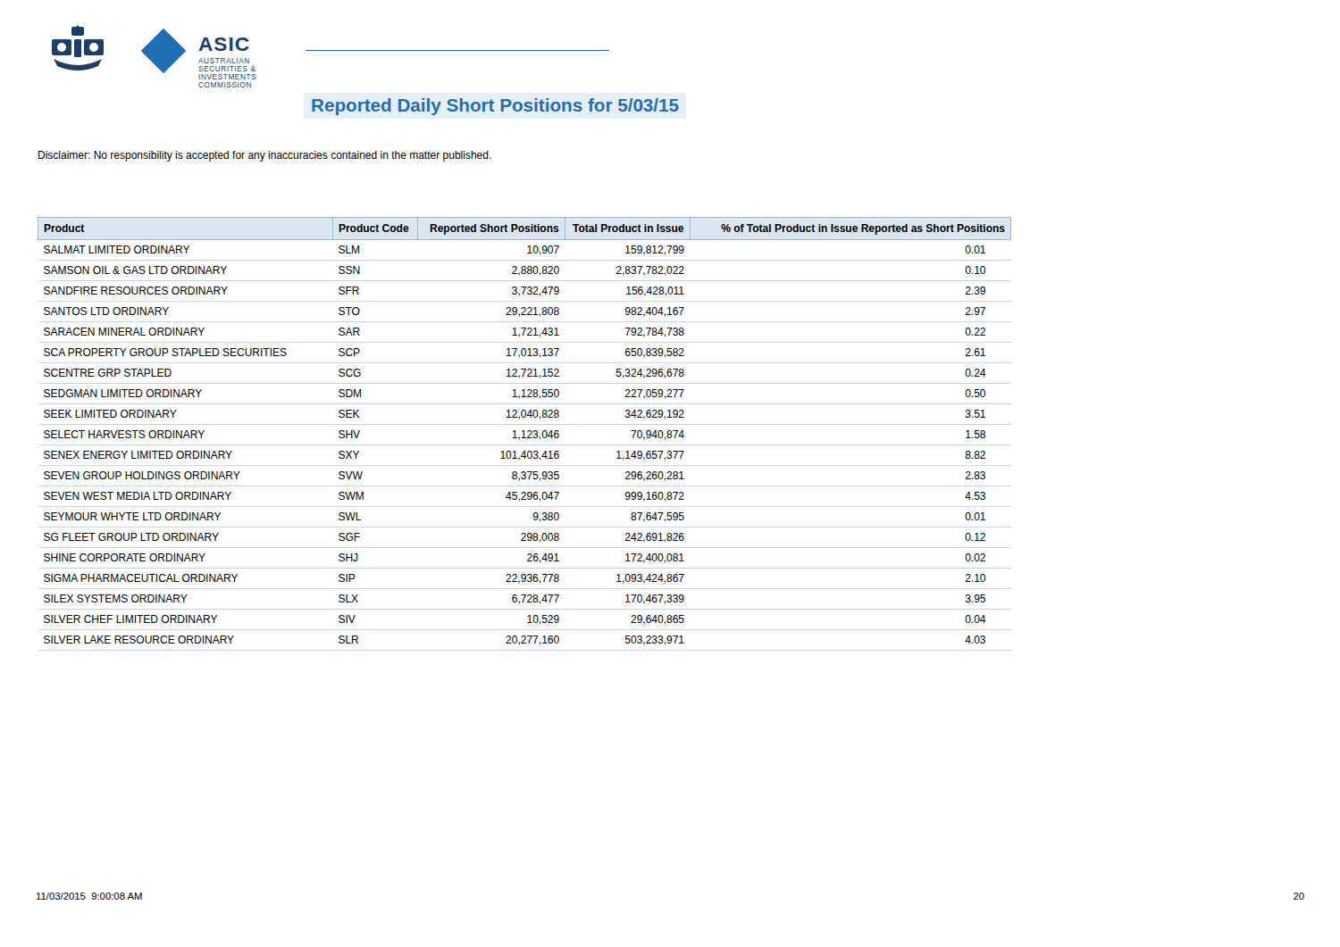ASIC
AUSTRALIAN SECURITIES & INVESTMENTS COMMISSION
Reported Daily Short Positions for 5/03/15
Disclaimer: No responsibility is accepted for any inaccuracies contained in the matter published.
| Product | Product Code | Reported Short Positions | Total Product in Issue | % of Total Product in Issue Reported as Short Positions |
| --- | --- | --- | --- | --- |
| SALMAT LIMITED ORDINARY | SLM | 10,907 | 159,812,799 | 0.01 |
| SAMSON OIL & GAS LTD ORDINARY | SSN | 2,880,820 | 2,837,782,022 | 0.10 |
| SANDFIRE RESOURCES ORDINARY | SFR | 3,732,479 | 156,428,011 | 2.39 |
| SANTOS LTD ORDINARY | STO | 29,221,808 | 982,404,167 | 2.97 |
| SARACEN MINERAL ORDINARY | SAR | 1,721,431 | 792,784,738 | 0.22 |
| SCA PROPERTY GROUP STAPLED SECURITIES | SCP | 17,013,137 | 650,839,582 | 2.61 |
| SCENTRE GRP STAPLED | SCG | 12,721,152 | 5,324,296,678 | 0.24 |
| SEDGMAN LIMITED ORDINARY | SDM | 1,128,550 | 227,059,277 | 0.50 |
| SEEK LIMITED ORDINARY | SEK | 12,040,828 | 342,629,192 | 3.51 |
| SELECT HARVESTS ORDINARY | SHV | 1,123,046 | 70,940,874 | 1.58 |
| SENEX ENERGY LIMITED ORDINARY | SXY | 101,403,416 | 1,149,657,377 | 8.82 |
| SEVEN GROUP HOLDINGS ORDINARY | SVW | 8,375,935 | 296,260,281 | 2.83 |
| SEVEN WEST MEDIA LTD ORDINARY | SWM | 45,296,047 | 999,160,872 | 4.53 |
| SEYMOUR WHYTE LTD ORDINARY | SWL | 9,380 | 87,647,595 | 0.01 |
| SG FLEET GROUP LTD ORDINARY | SGF | 298,008 | 242,691,826 | 0.12 |
| SHINE CORPORATE ORDINARY | SHJ | 26,491 | 172,400,081 | 0.02 |
| SIGMA PHARMACEUTICAL ORDINARY | SIP | 22,936,778 | 1,093,424,867 | 2.10 |
| SILEX SYSTEMS ORDINARY | SLX | 6,728,477 | 170,467,339 | 3.95 |
| SILVER CHEF LIMITED ORDINARY | SIV | 10,529 | 29,640,865 | 0.04 |
| SILVER LAKE RESOURCE ORDINARY | SLR | 20,277,160 | 503,233,971 | 4.03 |
11/03/2015 9:00:08 AM 20